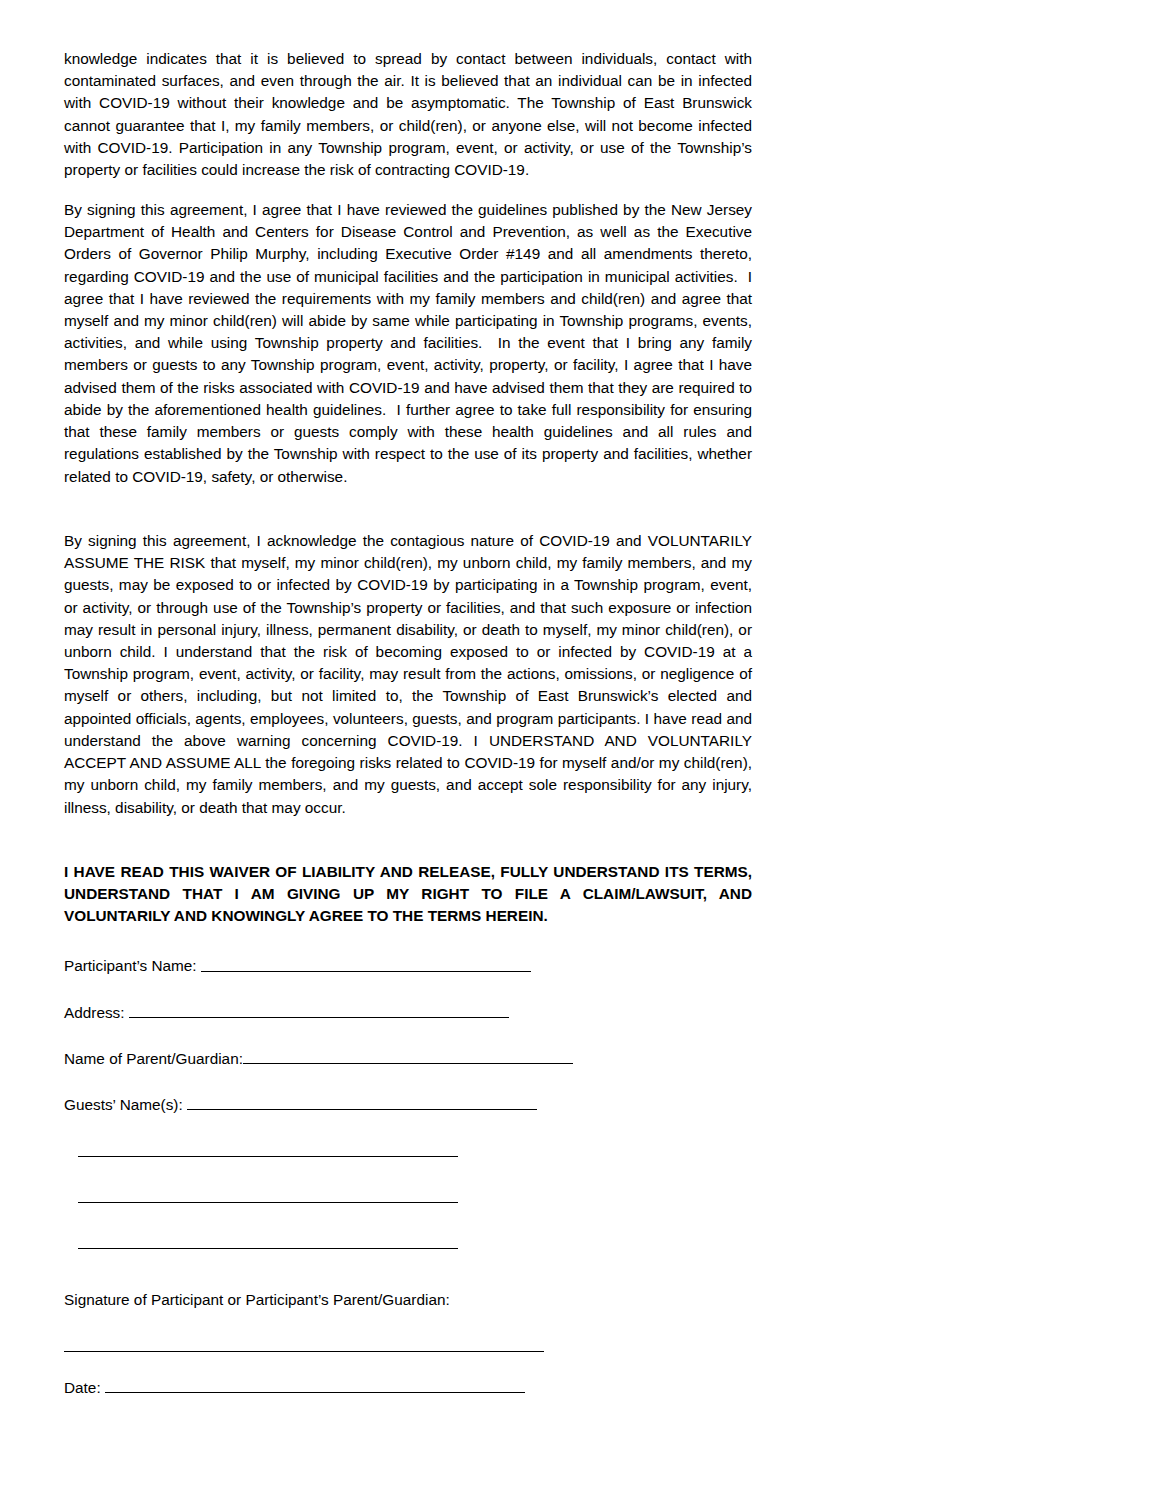knowledge indicates that it is believed to spread by contact between individuals, contact with contaminated surfaces, and even through the air. It is believed that an individual can be in infected with COVID-19 without their knowledge and be asymptomatic. The Township of East Brunswick cannot guarantee that I, my family members, or child(ren), or anyone else, will not become infected with COVID-19. Participation in any Township program, event, or activity, or use of the Township’s property or facilities could increase the risk of contracting COVID-19.
By signing this agreement, I agree that I have reviewed the guidelines published by the New Jersey Department of Health and Centers for Disease Control and Prevention, as well as the Executive Orders of Governor Philip Murphy, including Executive Order #149 and all amendments thereto, regarding COVID-19 and the use of municipal facilities and the participation in municipal activities. I agree that I have reviewed the requirements with my family members and child(ren) and agree that myself and my minor child(ren) will abide by same while participating in Township programs, events, activities, and while using Township property and facilities. In the event that I bring any family members or guests to any Township program, event, activity, property, or facility, I agree that I have advised them of the risks associated with COVID-19 and have advised them that they are required to abide by the aforementioned health guidelines. I further agree to take full responsibility for ensuring that these family members or guests comply with these health guidelines and all rules and regulations established by the Township with respect to the use of its property and facilities, whether related to COVID-19, safety, or otherwise.
By signing this agreement, I acknowledge the contagious nature of COVID-19 and VOLUNTARILY ASSUME THE RISK that myself, my minor child(ren), my unborn child, my family members, and my guests, may be exposed to or infected by COVID-19 by participating in a Township program, event, or activity, or through use of the Township’s property or facilities, and that such exposure or infection may result in personal injury, illness, permanent disability, or death to myself, my minor child(ren), or unborn child. I understand that the risk of becoming exposed to or infected by COVID-19 at a Township program, event, activity, or facility, may result from the actions, omissions, or negligence of myself or others, including, but not limited to, the Township of East Brunswick’s elected and appointed officials, agents, employees, volunteers, guests, and program participants. I have read and understand the above warning concerning COVID-19. I UNDERSTAND AND VOLUNTARILY ACCEPT AND ASSUME ALL the foregoing risks related to COVID-19 for myself and/or my child(ren), my unborn child, my family members, and my guests, and accept sole responsibility for any injury, illness, disability, or death that may occur.
I HAVE READ THIS WAIVER OF LIABILITY AND RELEASE, FULLY UNDERSTAND ITS TERMS, UNDERSTAND THAT I AM GIVING UP MY RIGHT TO FILE A CLAIM/LAWSUIT, AND VOLUNTARILY AND KNOWINGLY AGREE TO THE TERMS HEREIN.
Participant’s Name:
Address:
Name of Parent/Guardian:
Guests’ Name(s):
Signature of Participant or Participant’s Parent/Guardian:
Date: